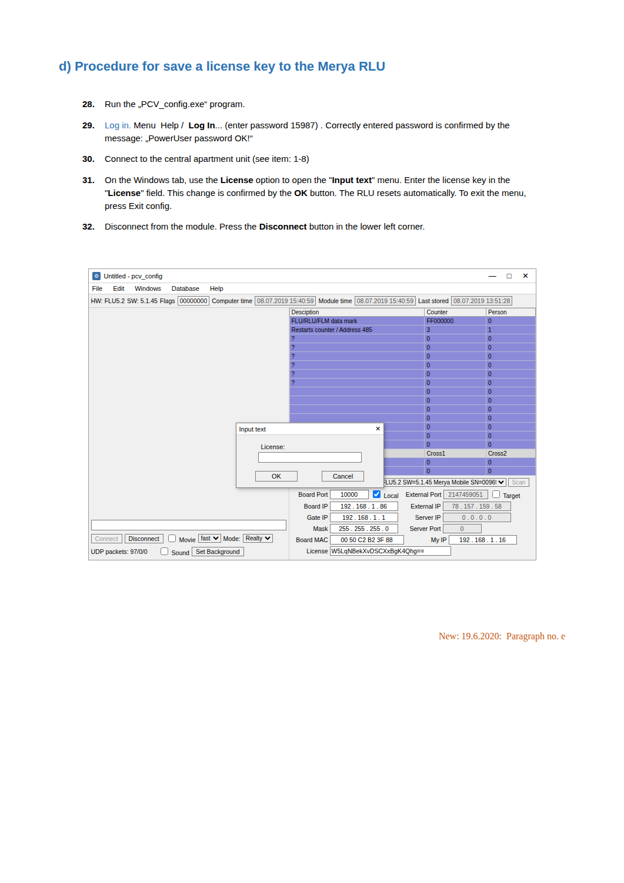d) Procedure for save a license key to the Merya RLU
Run the „PCV_config.exe“ program.
Log in. Menu Help / Log In... (enter password 15987) . Correctly entered password is confirmed by the message: „PowerUser password OK!“
Connect to the central apartment unit (see item: 1-8)
On the Windows tab, use the License option to open the "Input text" menu. Enter the license key in the "License" field. This change is confirmed by the OK button. The RLU resets automatically. To exit the menu, press Exit config.
Disconnect from the module. Press the Disconnect button in the lower left corner.
⚙ Untitled - pcv_config
— □ ✕
File Edit Windows Database Help
HW: FLU5.2 SW: 5.1.45 Flags 00000000 Computer time 08.07.2019 15:40:59 Module time 08.07.2019 15:40:59 Last stored 08.07.2019 13:51:28
Input text ✕
License:
OK Cancel
Connect Disconnect Movie fast Mode: Realty
UDP packets: 97/0/0 Sound Set Background
| Desciption | Counter | Person |
| --- | --- | --- |
| FLU/RLU/FLM data mark | FF000000 | 0 |
| Restarts counter / Address 485 | 3 | 1 |
| ? | 0 | 0 |
| ? | 0 | 0 |
| ? | 0 | 0 |
| ? | 0 | 0 |
| ? | 0 | 0 |
| ? | 0 | 0 |
| | 0 | 0 |
| | 0 | 0 |
| | 0 | 0 |
| | 0 | 0 |
| | 0 | 0 |
| | 0 | 0 |
| | 0 | 0 |
| | Cross1 | Cross2 |
| | 0 | 0 |
| ? | 0 | 0 |
Board 192.168.1.86 HW=FLU5.2 SW=5.1.45 Merya Mobile SN=00969 Scan
Board Port 10000 Local External Port 2147459051 Target
Board IP 192 . 168 . 1 . 86 External IP 78 . 157 . 159 . 58
Gate IP 192 . 168 . 1 . 1 Server IP 0 . 0 . 0 . 0
Mask 255 . 255 . 255 . 0 Server Port 0
Board MAC 00 50 C2 B2 3F 88 My IP 192 . 168 . 1 . 16
License W5LqNBekXvDSCXxBgK4Qhg==
New: 19.6.2020: Paragraph no. e